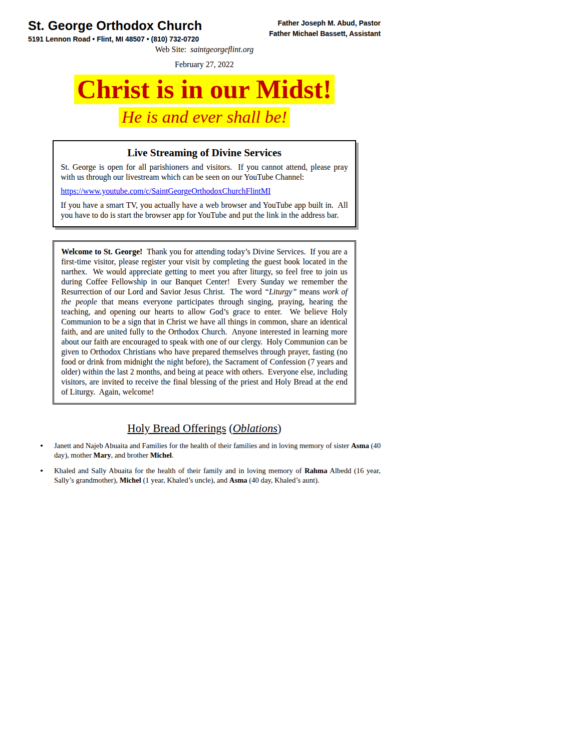St. George Orthodox Church
5191 Lennon Road • Flint, MI 48507 • (810) 732-0720
Father Joseph M. Abud, Pastor
Father Michael Bassett, Assistant
Web Site: saintgeorgeflint.org
February 27, 2022
Christ is in our Midst!
He is and ever shall be!
Live Streaming of Divine Services
St. George is open for all parishioners and visitors. If you cannot attend, please pray with us through our livestream which can be seen on our YouTube Channel:
https://www.youtube.com/c/SaintGeorgeOrthodoxChurchFlintMI
If you have a smart TV, you actually have a web browser and YouTube app built in. All you have to do is start the browser app for YouTube and put the link in the address bar.
Welcome to St. George! Thank you for attending today’s Divine Services. If you are a first-time visitor, please register your visit by completing the guest book located in the narthex. We would appreciate getting to meet you after liturgy, so feel free to join us during Coffee Fellowship in our Banquet Center! Every Sunday we remember the Resurrection of our Lord and Savior Jesus Christ. The word “Liturgy” means work of the people that means everyone participates through singing, praying, hearing the teaching, and opening our hearts to allow God’s grace to enter. We believe Holy Communion to be a sign that in Christ we have all things in common, share an identical faith, and are united fully to the Orthodox Church. Anyone interested in learning more about our faith are encouraged to speak with one of our clergy. Holy Communion can be given to Orthodox Christians who have prepared themselves through prayer, fasting (no food or drink from midnight the night before), the Sacrament of Confession (7 years and older) within the last 2 months, and being at peace with others. Everyone else, including visitors, are invited to receive the final blessing of the priest and Holy Bread at the end of Liturgy. Again, welcome!
Holy Bread Offerings (Oblations)
Janett and Najeb Abuaita and Families for the health of their families and in loving memory of sister Asma (40 day), mother Mary, and brother Michel.
Khaled and Sally Abuaita for the health of their family and in loving memory of Rahma Albedd (16 year, Sally’s grandmother), Michel (1 year, Khaled’s uncle), and Asma (40 day, Khaled’s aunt).